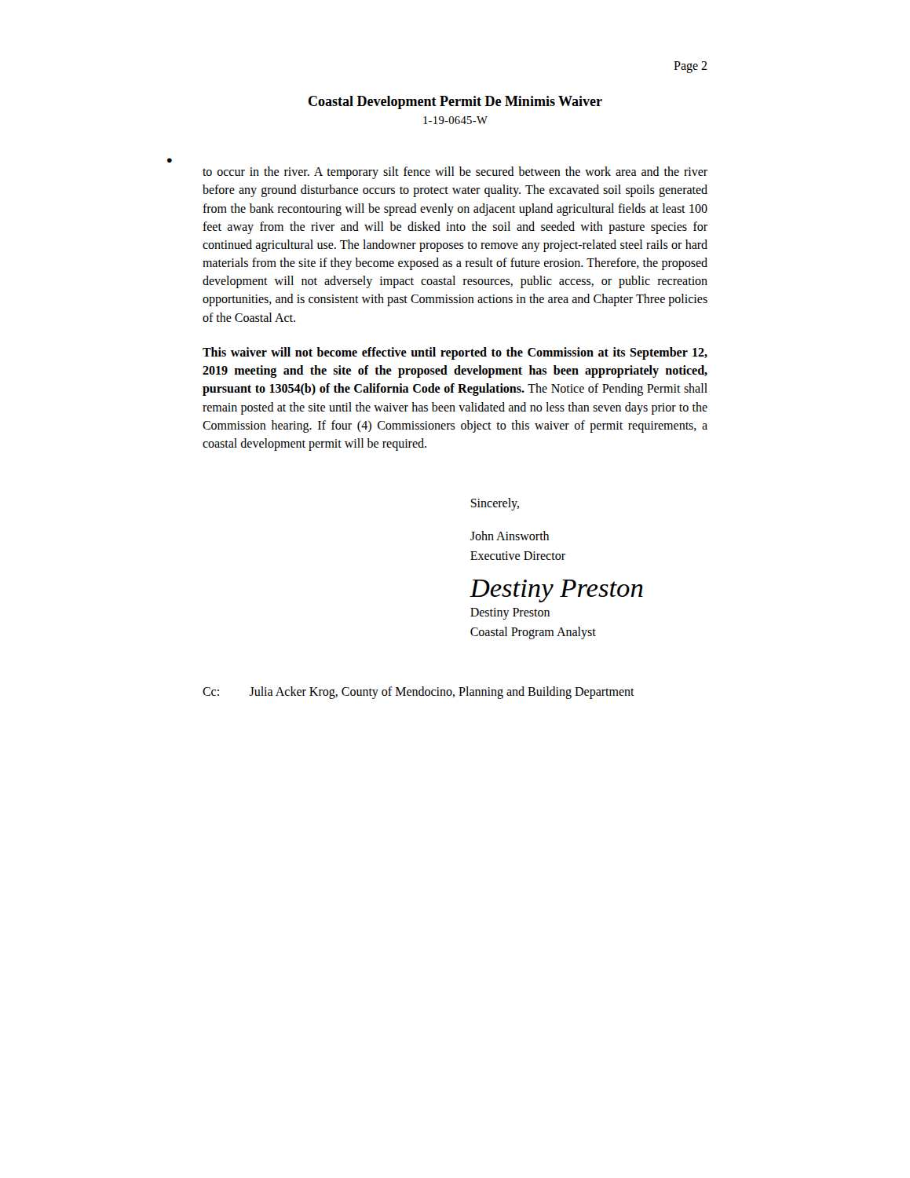Page 2
Coastal Development Permit De Minimis Waiver
1-19-0645-W
●
to occur in the river. A temporary silt fence will be secured between the work area and the river before any ground disturbance occurs to protect water quality. The excavated soil spoils generated from the bank recontouring will be spread evenly on adjacent upland agricultural fields at least 100 feet away from the river and will be disked into the soil and seeded with pasture species for continued agricultural use. The landowner proposes to remove any project-related steel rails or hard materials from the site if they become exposed as a result of future erosion. Therefore, the proposed development will not adversely impact coastal resources, public access, or public recreation opportunities, and is consistent with past Commission actions in the area and Chapter Three policies of the Coastal Act.
This waiver will not become effective until reported to the Commission at its September 12, 2019 meeting and the site of the proposed development has been appropriately noticed, pursuant to 13054(b) of the California Code of Regulations. The Notice of Pending Permit shall remain posted at the site until the waiver has been validated and no less than seven days prior to the Commission hearing. If four (4) Commissioners object to this waiver of permit requirements, a coastal development permit will be required.
Sincerely,
John Ainsworth
Executive Director
Destiny Preston
Destiny Preston
Coastal Program Analyst
| Cc: | Julia Acker Krog, County of Mendocino, Planning and Building Department |